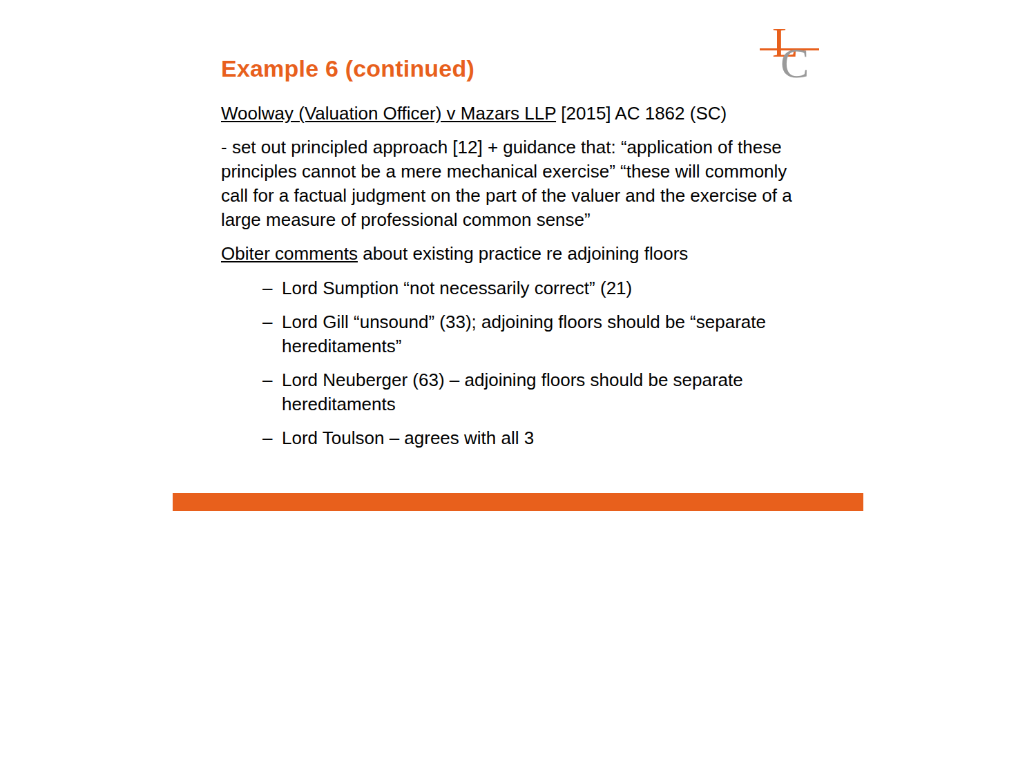L C
Example 6 (continued)
Woolway (Valuation Officer) v Mazars LLP [2015] AC 1862 (SC)
- set out principled approach [12] + guidance that: “application of these principles cannot be a mere mechanical exercise” “these will commonly call for a factual judgment on the part of the valuer and the exercise of a large measure of professional common sense”
Obiter comments about existing practice re adjoining floors
Lord Sumption “not necessarily correct” (21)
Lord Gill “unsound” (33); adjoining floors should be “separate hereditaments”
Lord Neuberger (63) – adjoining floors should be separate hereditaments
Lord Toulson – agrees with all 3